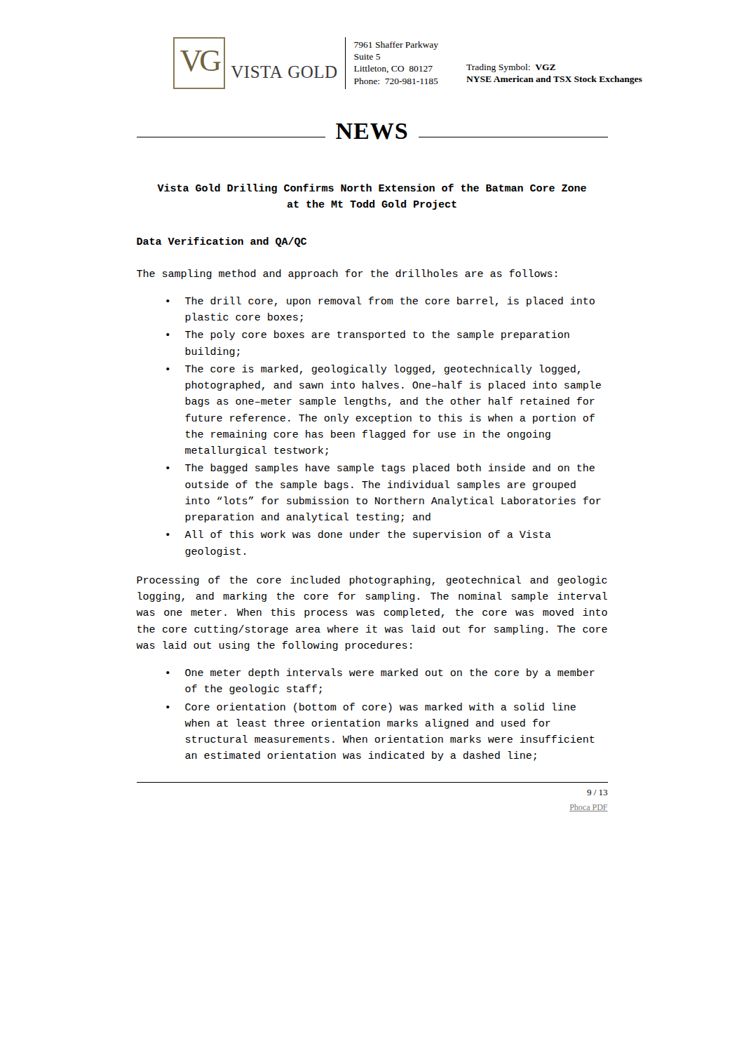VG
VISTA GOLD
7961 Shaffer Parkway
Suite 5
Littleton, CO 80127
Phone: 720-981-1185
Trading Symbol: VGZ
NYSE American and TSX Stock Exchanges
NEWS
Vista Gold Drilling Confirms North Extension of the Batman Core Zone
at the Mt Todd Gold Project
Data Verification and QA/QC
The sampling method and approach for the drillholes are as follows:
The drill core, upon removal from the core barrel, is placed into plastic core boxes;
The poly core boxes are transported to the sample preparation building;
The core is marked, geologically logged, geotechnically logged, photographed, and sawn into halves. One–half is placed into sample bags as one–meter sample lengths, and the other half retained for future reference. The only exception to this is when a portion of the remaining core has been flagged for use in the ongoing metallurgical testwork;
The bagged samples have sample tags placed both inside and on the outside of the sample bags. The individual samples are grouped into “lots” for submission to Northern Analytical Laboratories for preparation and analytical testing; and
All of this work was done under the supervision of a Vista geologist.
Processing of the core included photographing, geotechnical and geologic logging, and marking the core for sampling. The nominal sample interval was one meter. When this process was completed, the core was moved into the core cutting/storage area where it was laid out for sampling. The core was laid out using the following procedures:
One meter depth intervals were marked out on the core by a member of the geologic staff;
Core orientation (bottom of core) was marked with a solid line when at least three orientation marks aligned and used for structural measurements. When orientation marks were insufficient an estimated orientation was indicated by a dashed line;
9 / 13
Phoca PDF